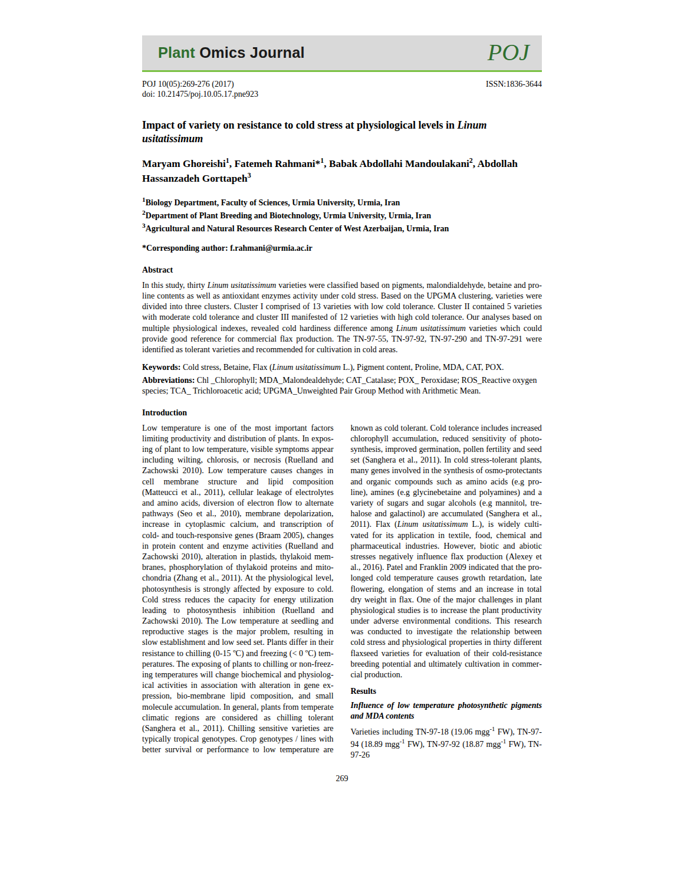Plant Omics Journal
POJ
POJ 10(05):269-276 (2017)
doi: 10.21475/poj.10.05.17.pne923
ISSN:1836-3644
Impact of variety on resistance to cold stress at physiological levels in Linum usitatissimum
Maryam Ghoreishi1, Fatemeh Rahmani*1, Babak Abdollahi Mandoulakani2, Abdollah Hassanzadeh Gorttapeh3
1Biology Department, Faculty of Sciences, Urmia University, Urmia, Iran
2Department of Plant Breeding and Biotechnology, Urmia University, Urmia, Iran
3Agricultural and Natural Resources Research Center of West Azerbaijan, Urmia, Iran
*Corresponding author: f.rahmani@urmia.ac.ir
Abstract
In this study, thirty Linum usitatissimum varieties were classified based on pigments, malondialdehyde, betaine and proline contents as well as antioxidant enzymes activity under cold stress. Based on the UPGMA clustering, varieties were divided into three clusters. Cluster I comprised of 13 varieties with low cold tolerance. Cluster II contained 5 varieties with moderate cold tolerance and cluster III manifested of 12 varieties with high cold tolerance. Our analyses based on multiple physiological indexes, revealed cold hardiness difference among Linum usitatissimum varieties which could provide good reference for commercial flax production. The TN-97-55, TN-97-92, TN-97-290 and TN-97-291 were identified as tolerant varieties and recommended for cultivation in cold areas.
Keywords: Cold stress, Betaine, Flax (Linum usitatissimum L.), Pigment content, Proline, MDA, CAT, POX.
Abbreviations: Chl _Chlorophyll; MDA_Malondealdehyde; CAT_Catalase; POX_ Peroxidase; ROS_Reactive oxygen species; TCA_ Trichloroacetic acid; UPGMA_Unweighted Pair Group Method with Arithmetic Mean.
Introduction
Low temperature is one of the most important factors limiting productivity and distribution of plants. In exposing of plant to low temperature, visible symptoms appear including wilting, chlorosis, or necrosis (Ruelland and Zachowski 2010). Low temperature causes changes in cell membrane structure and lipid composition (Matteucci et al., 2011), cellular leakage of electrolytes and amino acids, diversion of electron flow to alternate pathways (Seo et al., 2010), membrane depolarization, increase in cytoplasmic calcium, and transcription of cold- and touch-responsive genes (Braam 2005), changes in protein content and enzyme activities (Ruelland and Zachowski 2010), alteration in plastids, thylakoid membranes, phosphorylation of thylakoid proteins and mitochondria (Zhang et al., 2011). At the physiological level, photosynthesis is strongly affected by exposure to cold. Cold stress reduces the capacity for energy utilization leading to photosynthesis inhibition (Ruelland and Zachowski 2010). The Low temperature at seedling and reproductive stages is the major problem, resulting in slow establishment and low seed set. Plants differ in their resistance to chilling (0-15 ºC) and freezing (< 0 ºC) temperatures. The exposing of plants to chilling or non-freezing temperatures will change biochemical and physiological activities in association with alteration in gene expression, bio-membrane lipid composition, and small molecule accumulation. In general, plants from temperate climatic regions are considered as chilling tolerant (Sanghera et al., 2011). Chilling sensitive varieties are typically tropical genotypes. Crop genotypes / lines with better survival or performance to low temperature are known as cold tolerant. Cold tolerance includes increased chlorophyll accumulation, reduced sensitivity of photosynthesis, improved germination, pollen fertility and seed set (Sanghera et al., 2011). In cold stress-tolerant plants, many genes involved in the synthesis of osmo-protectants and organic compounds such as amino acids (e.g proline), amines (e.g glycinebetaine and polyamines) and a variety of sugars and sugar alcohols (e.g mannitol, trehalose and galactinol) are accumulated (Sanghera et al., 2011). Flax (Linum usitatissimum L.), is widely cultivated for its application in textile, food, chemical and pharmaceutical industries. However, biotic and abiotic stresses negatively influence flax production (Alexey et al., 2016). Patel and Franklin 2009 indicated that the prolonged cold temperature causes growth retardation, late flowering, elongation of stems and an increase in total dry weight in flax. One of the major challenges in plant physiological studies is to increase the plant productivity under adverse environmental conditions. This research was conducted to investigate the relationship between cold stress and physiological properties in thirty different flaxseed varieties for evaluation of their cold-resistance breeding potential and ultimately cultivation in commercial production.
Results
Influence of low temperature photosynthetic pigments and MDA contents
Varieties including TN-97-18 (19.06 mgg-1 FW), TN-97-94 (18.89 mgg-1 FW), TN-97-92 (18.87 mgg-1 FW), TN-97-26
269